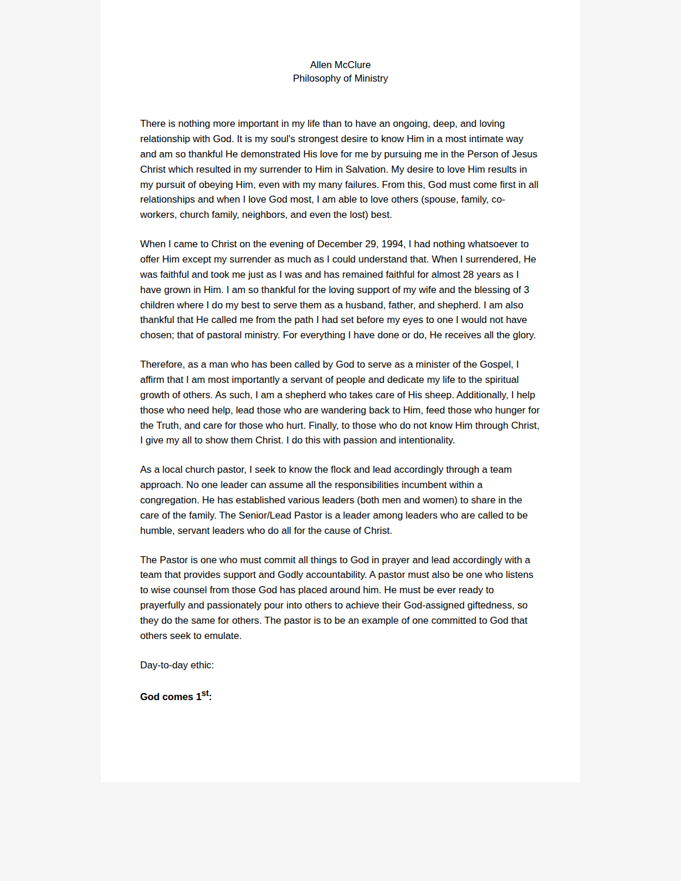Allen McClure
Philosophy of Ministry
There is nothing more important in my life than to have an ongoing, deep, and loving relationship with God. It is my soul's strongest desire to know Him in a most intimate way and am so thankful He demonstrated His love for me by pursuing me in the Person of Jesus Christ which resulted in my surrender to Him in Salvation. My desire to love Him results in my pursuit of obeying Him, even with my many failures. From this, God must come first in all relationships and when I love God most, I am able to love others (spouse, family, co-workers, church family, neighbors, and even the lost) best.
When I came to Christ on the evening of December 29, 1994, I had nothing whatsoever to offer Him except my surrender as much as I could understand that. When I surrendered, He was faithful and took me just as I was and has remained faithful for almost 28 years as I have grown in Him. I am so thankful for the loving support of my wife and the blessing of 3 children where I do my best to serve them as a husband, father, and shepherd. I am also thankful that He called me from the path I had set before my eyes to one I would not have chosen; that of pastoral ministry. For everything I have done or do, He receives all the glory.
Therefore, as a man who has been called by God to serve as a minister of the Gospel, I affirm that I am most importantly a servant of people and dedicate my life to the spiritual growth of others. As such, I am a shepherd who takes care of His sheep. Additionally, I help those who need help, lead those who are wandering back to Him, feed those who hunger for the Truth, and care for those who hurt. Finally, to those who do not know Him through Christ, I give my all to show them Christ. I do this with passion and intentionality.
As a local church pastor, I seek to know the flock and lead accordingly through a team approach. No one leader can assume all the responsibilities incumbent within a congregation. He has established various leaders (both men and women) to share in the care of the family. The Senior/Lead Pastor is a leader among leaders who are called to be humble, servant leaders who do all for the cause of Christ.
The Pastor is one who must commit all things to God in prayer and lead accordingly with a team that provides support and Godly accountability. A pastor must also be one who listens to wise counsel from those God has placed around him. He must be ever ready to prayerfully and passionately pour into others to achieve their God-assigned giftedness, so they do the same for others. The pastor is to be an example of one committed to God that others seek to emulate.
Day-to-day ethic:
God comes 1st: